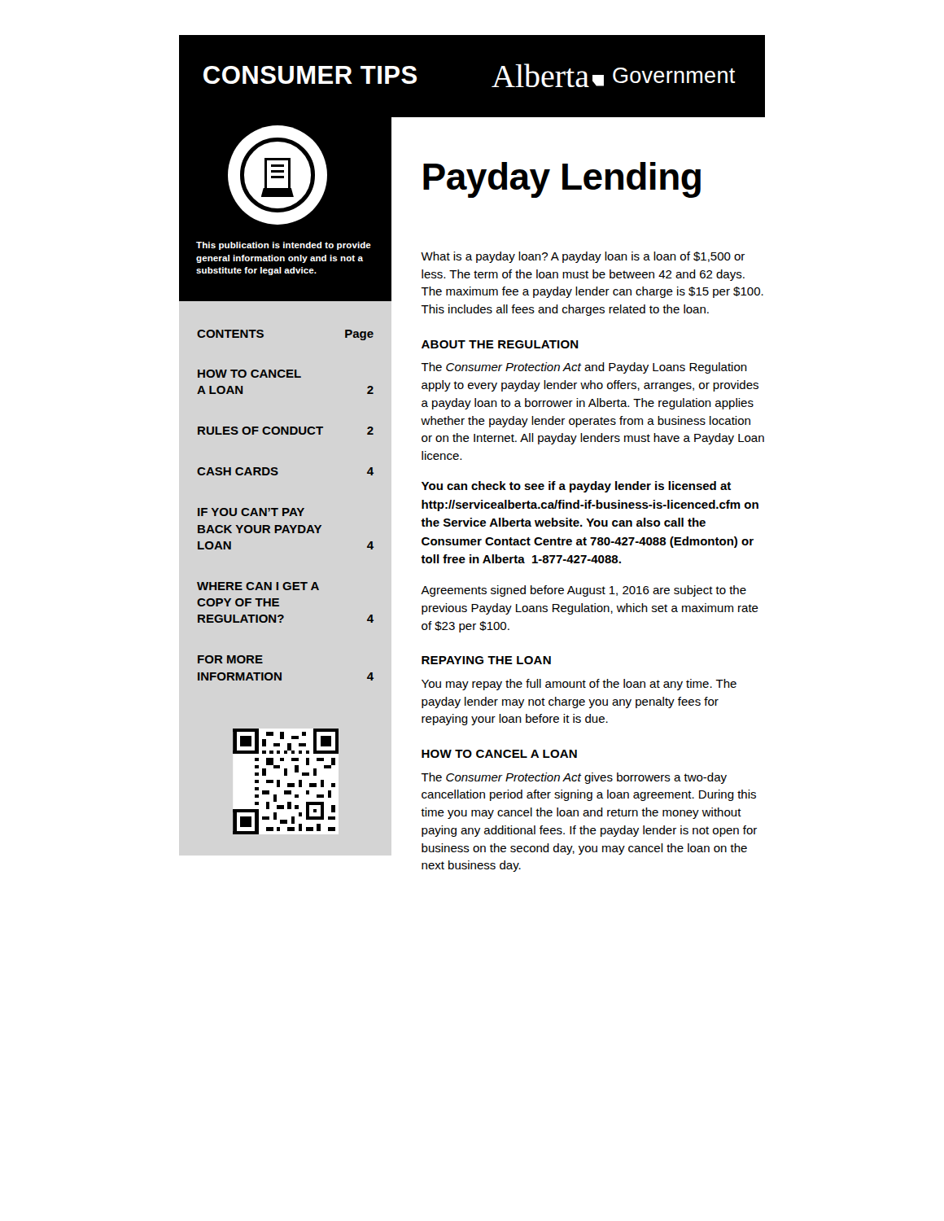Consumer Tips
Alberta Government
This publication is intended to provide general information only and is not a substitute for legal advice.
| CONTENTS | Page |
| --- | --- |
| HOW TO CANCEL A LOAN | 2 |
| RULES OF CONDUCT | 2 |
| CASH CARDS | 4 |
| IF YOU CAN’T PAY BACK YOUR PAYDAY LOAN | 4 |
| WHERE CAN I GET A COPY OF THE REGULATION? | 4 |
| FOR MORE INFORMATION | 4 |
Payday Lending
What is a payday loan? A payday loan is a loan of $1,500 or less. The term of the loan must be between 42 and 62 days. The maximum fee a payday lender can charge is $15 per $100. This includes all fees and charges related to the loan.
About the Regulation
The Consumer Protection Act and Payday Loans Regulation apply to every payday lender who offers, arranges, or provides a payday loan to a borrower in Alberta. The regulation applies whether the payday lender operates from a business location or on the Internet. All payday lenders must have a Payday Loan licence.
You can check to see if a payday lender is licensed at http://servicealberta.ca/find-if-business-is-licenced.cfm on the Service Alberta website. You can also call the Consumer Contact Centre at 780-427-4088 (Edmonton) or toll free in Alberta 1-877-427-4088.
Agreements signed before August 1, 2016 are subject to the previous Payday Loans Regulation, which set a maximum rate of $23 per $100.
Repaying the Loan
You may repay the full amount of the loan at any time. The payday lender may not charge you any penalty fees for repaying your loan before it is due.
How to Cancel a Loan
The Consumer Protection Act gives borrowers a two-day cancellation period after signing a loan agreement. During this time you may cancel the loan and return the money without paying any additional fees. If the payday lender is not open for business on the second day, you may cancel the loan on the next business day.